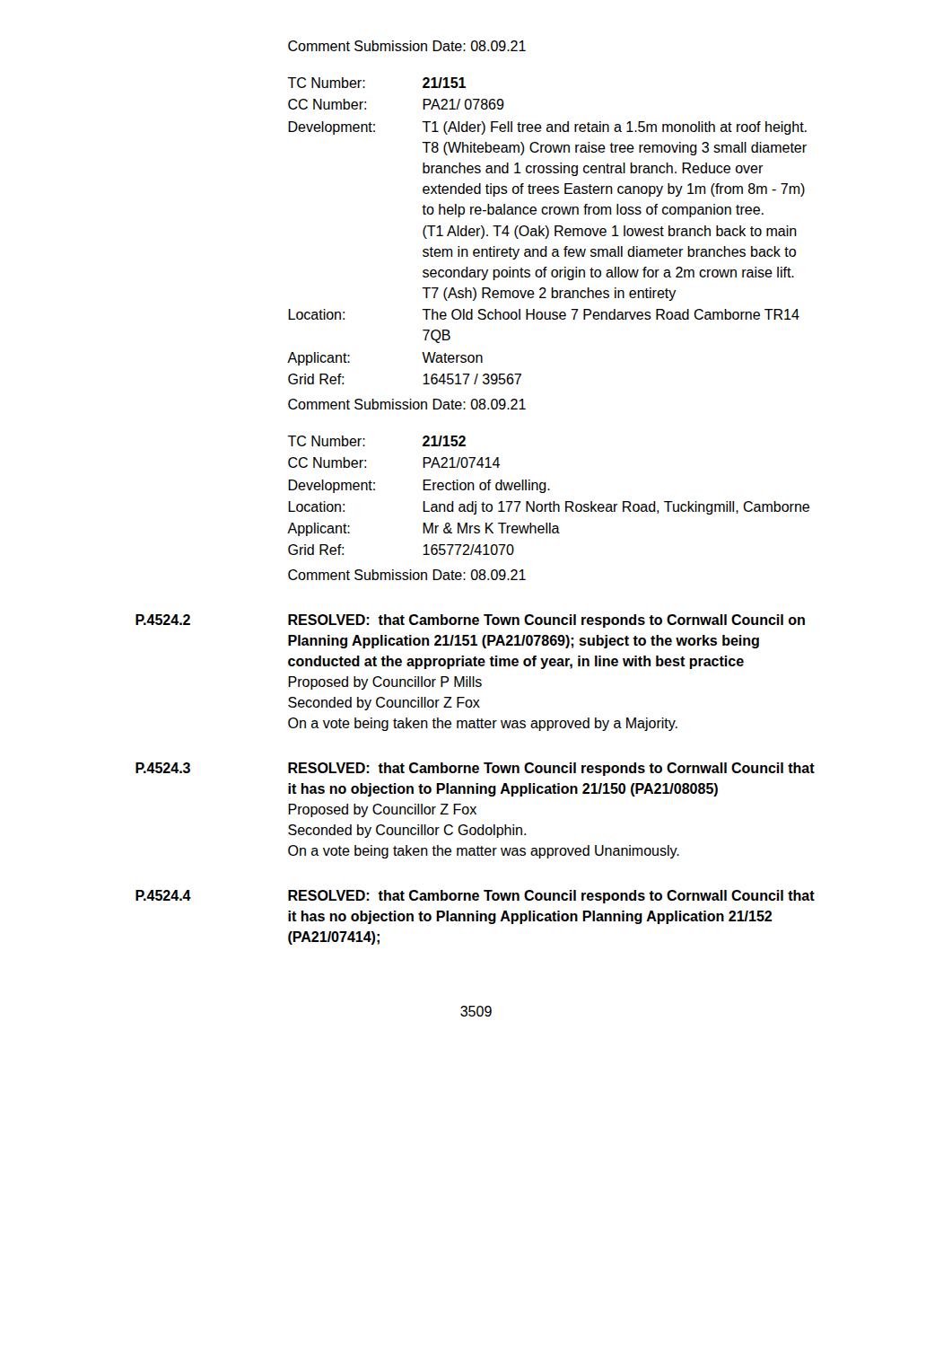Comment Submission Date: 08.09.21
| TC Number: | 21/151 |
| CC Number: | PA21/ 07869 |
| Development: | T1 (Alder) Fell tree and retain a 1.5m monolith at roof height. T8 (Whitebeam) Crown raise tree removing 3 small diameter branches and 1 crossing central branch. Reduce over extended tips of trees Eastern canopy by 1m (from 8m - 7m) to help re-balance crown from loss of companion tree. (T1 Alder). T4 (Oak) Remove 1 lowest branch back to main stem in entirety and a few small diameter branches back to secondary points of origin to allow for a 2m crown raise lift. T7 (Ash) Remove 2 branches in entirety |
| Location: | The Old School House 7 Pendarves Road Camborne TR14 7QB |
| Applicant: | Waterson |
| Grid Ref: | 164517 / 39567 |
Comment Submission Date: 08.09.21
| TC Number: | 21/152 |
| CC Number: | PA21/07414 |
| Development: | Erection of dwelling. |
| Location: | Land adj to 177 North Roskear Road, Tuckingmill, Camborne |
| Applicant: | Mr & Mrs K Trewhella |
| Grid Ref: | 165772/41070 |
Comment Submission Date: 08.09.21
P.4524.2
RESOLVED: that Camborne Town Council responds to Cornwall Council on Planning Application 21/151 (PA21/07869); subject to the works being conducted at the appropriate time of year, in line with best practice
Proposed by Councillor P Mills
Seconded by Councillor Z Fox
On a vote being taken the matter was approved by a Majority.
P.4524.3
RESOLVED: that Camborne Town Council responds to Cornwall Council that it has no objection to Planning Application 21/150 (PA21/08085)
Proposed by Councillor Z Fox
Seconded by Councillor C Godolphin.
On a vote being taken the matter was approved Unanimously.
P.4524.4
RESOLVED: that Camborne Town Council responds to Cornwall Council that it has no objection to Planning Application Planning Application 21/152 (PA21/07414);
3509